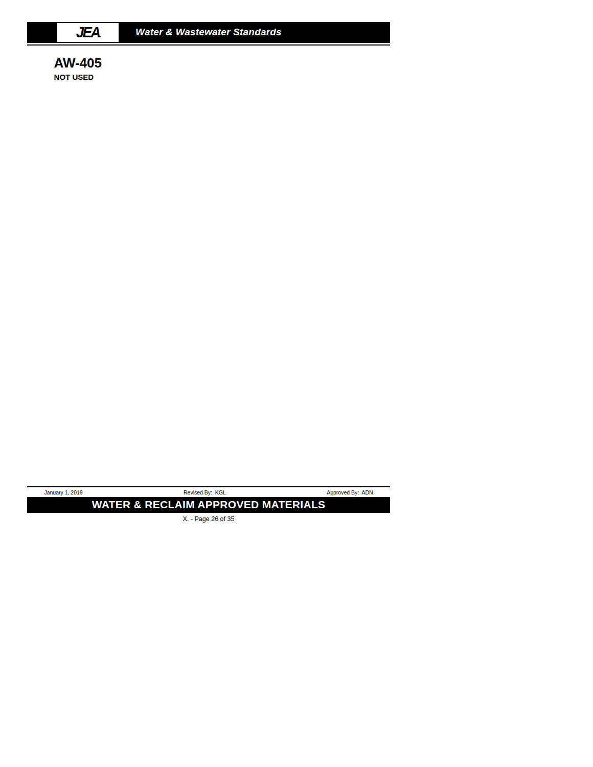JEA.
Water & Wastewater Standards
AW-405
NOT USED
January 1, 2019 Revised By: KGL Approved By: ADN
WATER & RECLAIM APPROVED MATERIALS
X. - Page 26 of 35